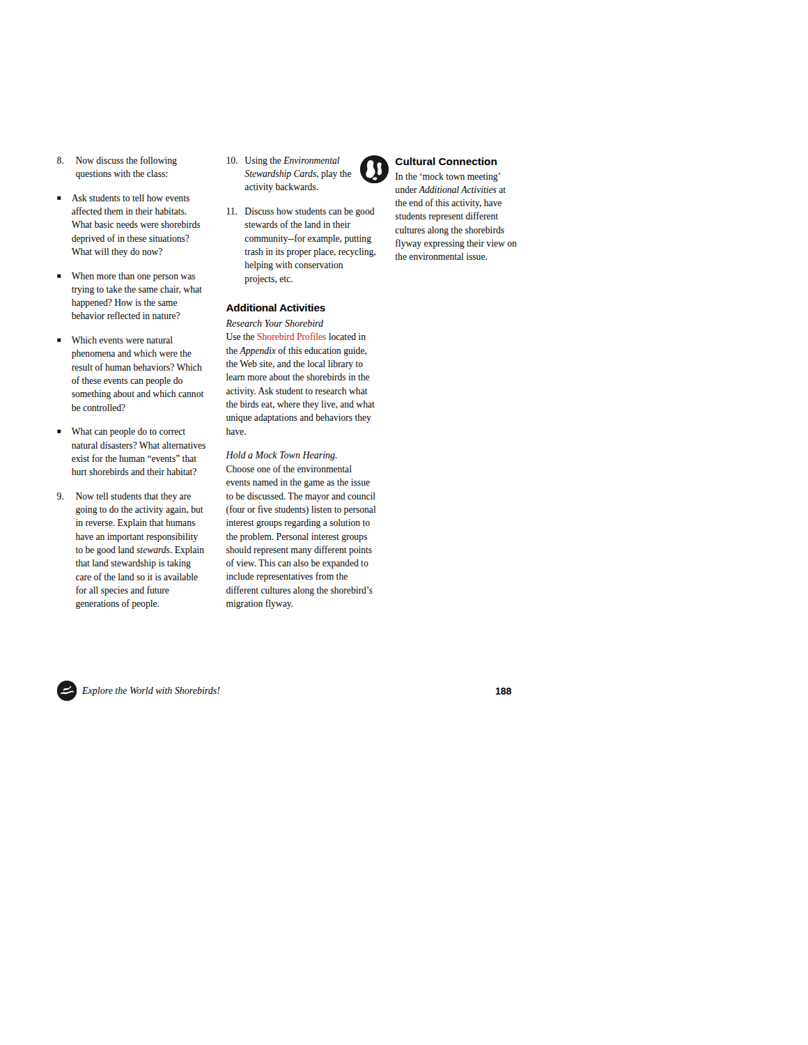8. Now discuss the following questions with the class:
Ask students to tell how events affected them in their habitats. What basic needs were shorebirds deprived of in these situations? What will they do now?
When more than one person was trying to take the same chair, what happened? How is the same behavior reflected in nature?
Which events were natural phenomena and which were the result of human behaviors? Which of these events can people do something about and which cannot be controlled?
What can people do to correct natural disasters? What alternatives exist for the human “events” that hurt shorebirds and their habitat?
9. Now tell students that they are going to do the activity again, but in reverse. Explain that humans have an important responsibility to be good land stewards. Explain that land stewardship is taking care of the land so it is available for all species and future generations of people.
10. Using the Environmental Stewardship Cards, play the activity backwards.
11. Discuss how students can be good stewards of the land in their community--for example, putting trash in its proper place, recycling, helping with conservation projects, etc.
Additional Activities
Research Your Shorebird
Use the Shorebird Profiles located in the Appendix of this education guide, the Web site, and the local library to learn more about the shorebirds in the activity. Ask student to research what the birds eat, where they live, and what unique adaptations and behaviors they have.
Hold a Mock Town Hearing.
Choose one of the environmental events named in the game as the issue to be discussed. The mayor and council (four or five students) listen to personal interest groups regarding a solution to the problem. Personal interest groups should represent many different points of view. This can also be expanded to include representatives from the different cultures along the shorebird’s migration flyway.
Cultural Connection
In the ‘mock town meeting’ under Additional Activities at the end of this activity, have students represent different cultures along the shorebirds flyway expressing their view on the environmental issue.
Explore the World with Shorebirds!
188